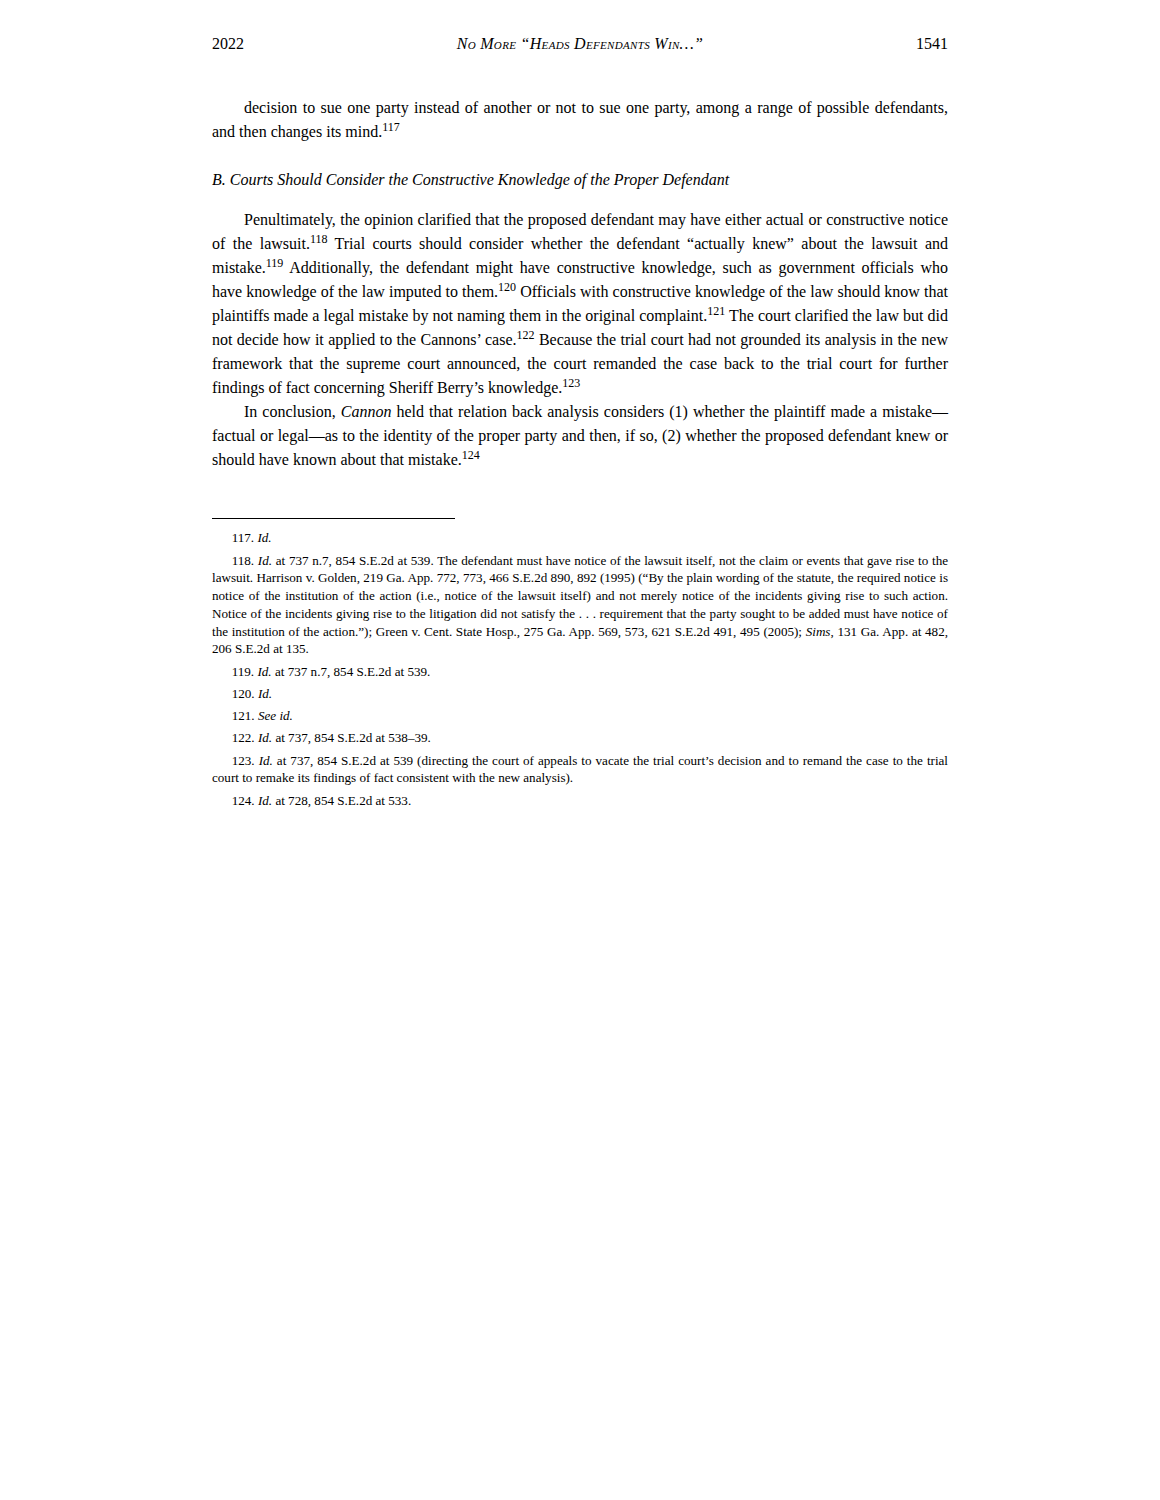2022 No More “Heads Defendants Win…” 1541
decision to sue one party instead of another or not to sue one party, among a range of possible defendants, and then changes its mind.117
B. Courts Should Consider the Constructive Knowledge of the Proper Defendant
Penultimately, the opinion clarified that the proposed defendant may have either actual or constructive notice of the lawsuit.118 Trial courts should consider whether the defendant “actually knew” about the lawsuit and mistake.119 Additionally, the defendant might have constructive knowledge, such as government officials who have knowledge of the law imputed to them.120 Officials with constructive knowledge of the law should know that plaintiffs made a legal mistake by not naming them in the original complaint.121 The court clarified the law but did not decide how it applied to the Cannons’ case.122 Because the trial court had not grounded its analysis in the new framework that the supreme court announced, the court remanded the case back to the trial court for further findings of fact concerning Sheriff Berry’s knowledge.123
In conclusion, Cannon held that relation back analysis considers (1) whether the plaintiff made a mistake—factual or legal—as to the identity of the proper party and then, if so, (2) whether the proposed defendant knew or should have known about that mistake.124
117. Id.
118. Id. at 737 n.7, 854 S.E.2d at 539. The defendant must have notice of the lawsuit itself, not the claim or events that gave rise to the lawsuit. Harrison v. Golden, 219 Ga. App. 772, 773, 466 S.E.2d 890, 892 (1995) (“By the plain wording of the statute, the required notice is notice of the institution of the action (i.e., notice of the lawsuit itself) and not merely notice of the incidents giving rise to such action. Notice of the incidents giving rise to the litigation did not satisfy the . . . requirement that the party sought to be added must have notice of the institution of the action.”); Green v. Cent. State Hosp., 275 Ga. App. 569, 573, 621 S.E.2d 491, 495 (2005); Sims, 131 Ga. App. at 482, 206 S.E.2d at 135.
119. Id. at 737 n.7, 854 S.E.2d at 539.
120. Id.
121. See id.
122. Id. at 737, 854 S.E.2d at 538–39.
123. Id. at 737, 854 S.E.2d at 539 (directing the court of appeals to vacate the trial court’s decision and to remand the case to the trial court to remake its findings of fact consistent with the new analysis).
124. Id. at 728, 854 S.E.2d at 533.